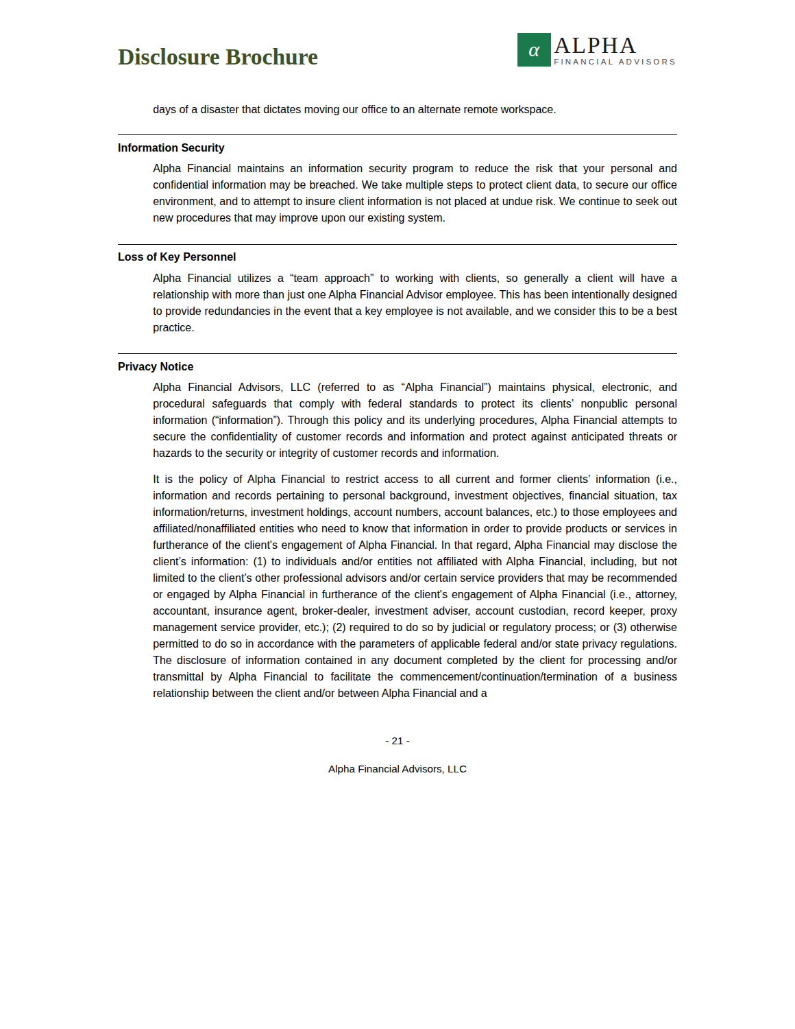Disclosure Brochure
αALPHA FINANCIAL ADVISORS
days of a disaster that dictates moving our office to an alternate remote workspace.
Information Security
Alpha Financial maintains an information security program to reduce the risk that your personal and confidential information may be breached. We take multiple steps to protect client data, to secure our office environment, and to attempt to insure client information is not placed at undue risk. We continue to seek out new procedures that may improve upon our existing system.
Loss of Key Personnel
Alpha Financial utilizes a “team approach” to working with clients, so generally a client will have a relationship with more than just one Alpha Financial Advisor employee. This has been intentionally designed to provide redundancies in the event that a key employee is not available, and we consider this to be a best practice.
Privacy Notice
Alpha Financial Advisors, LLC (referred to as “Alpha Financial”) maintains physical, electronic, and procedural safeguards that comply with federal standards to protect its clients’ nonpublic personal information (“information”). Through this policy and its underlying procedures, Alpha Financial attempts to secure the confidentiality of customer records and information and protect against anticipated threats or hazards to the security or integrity of customer records and information.
It is the policy of Alpha Financial to restrict access to all current and former clients’ information (i.e., information and records pertaining to personal background, investment objectives, financial situation, tax information/returns, investment holdings, account numbers, account balances, etc.) to those employees and affiliated/nonaffiliated entities who need to know that information in order to provide products or services in furtherance of the client's engagement of Alpha Financial. In that regard, Alpha Financial may disclose the client’s information: (1) to individuals and/or entities not affiliated with Alpha Financial, including, but not limited to the client’s other professional advisors and/or certain service providers that may be recommended or engaged by Alpha Financial in furtherance of the client's engagement of Alpha Financial (i.e., attorney, accountant, insurance agent, broker-dealer, investment adviser, account custodian, record keeper, proxy management service provider, etc.); (2) required to do so by judicial or regulatory process; or (3) otherwise permitted to do so in accordance with the parameters of applicable federal and/or state privacy regulations. The disclosure of information contained in any document completed by the client for processing and/or transmittal by Alpha Financial to facilitate the commencement/continuation/termination of a business relationship between the client and/or between Alpha Financial and a
- 21 -
Alpha Financial Advisors, LLC